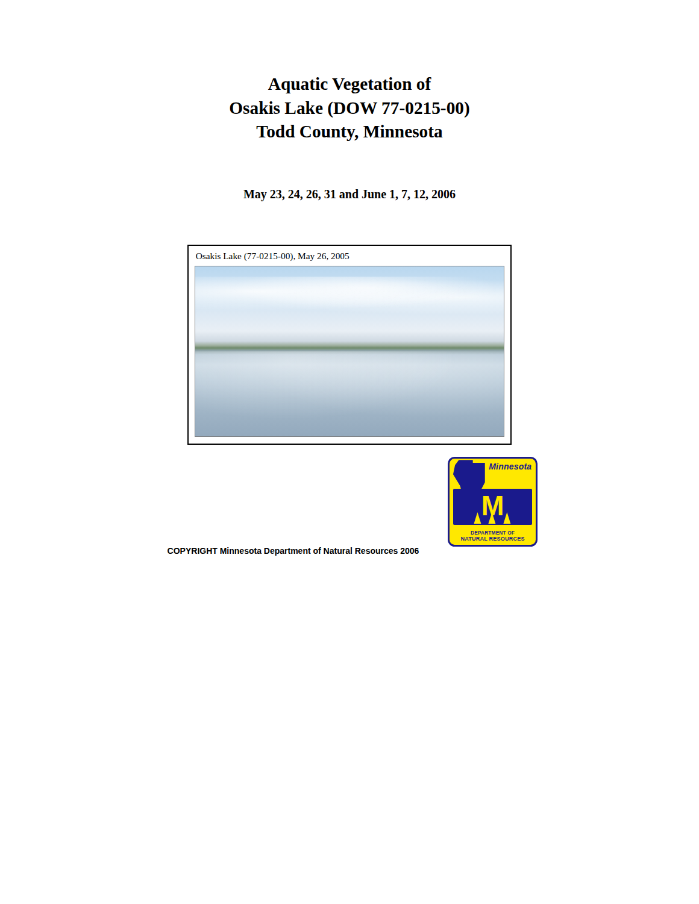Aquatic Vegetation of
Osakis Lake (DOW 77-0215-00)
Todd County, Minnesota
May 23, 24, 26, 31 and June 1, 7, 12, 2006
Osakis Lake (77-0215-00), May 26, 2005
Minnesota M DEPARTMENT OF NATURAL RESOURCES
COPYRIGHT Minnesota Department of Natural Resources 2006